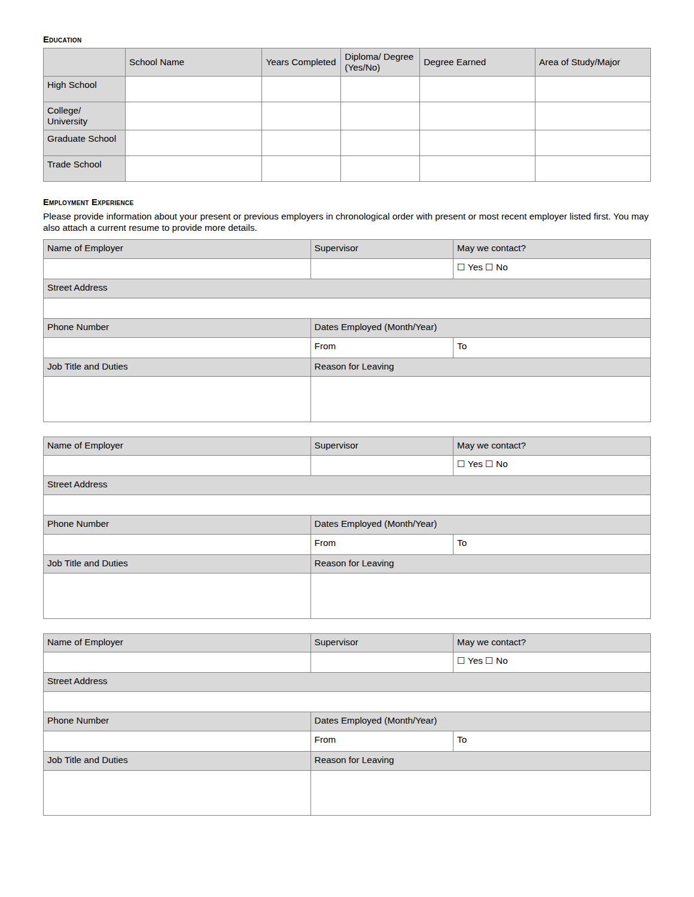Education
| | School Name | Years Completed | Diploma/ Degree (Yes/No) | Degree Earned | Area of Study/Major |
| --- | --- | --- | --- | --- | --- |
| High School | | | | | |
| College/ University | | | | | |
| Graduate School | | | | | |
| Trade School | | | | | |
Employment Experience
Please provide information about your present or previous employers in chronological order with present or most recent employer listed first. You may also attach a current resume to provide more details.
| Name of Employer | Supervisor | May we contact? |
| | | ☐ Yes ☐ No |
| Street Address |
| Phone Number | Dates Employed (Month/Year) |
| | From | To |
| Job Title and Duties | Reason for Leaving |
| Name of Employer | Supervisor | May we contact? |
| | | ☐ Yes ☐ No |
| Street Address |
| Phone Number | Dates Employed (Month/Year) |
| | From | To |
| Job Title and Duties | Reason for Leaving |
| Name of Employer | Supervisor | May we contact? |
| | | ☐ Yes ☐ No |
| Street Address |
| Phone Number | Dates Employed (Month/Year) |
| | From | To |
| Job Title and Duties | Reason for Leaving |